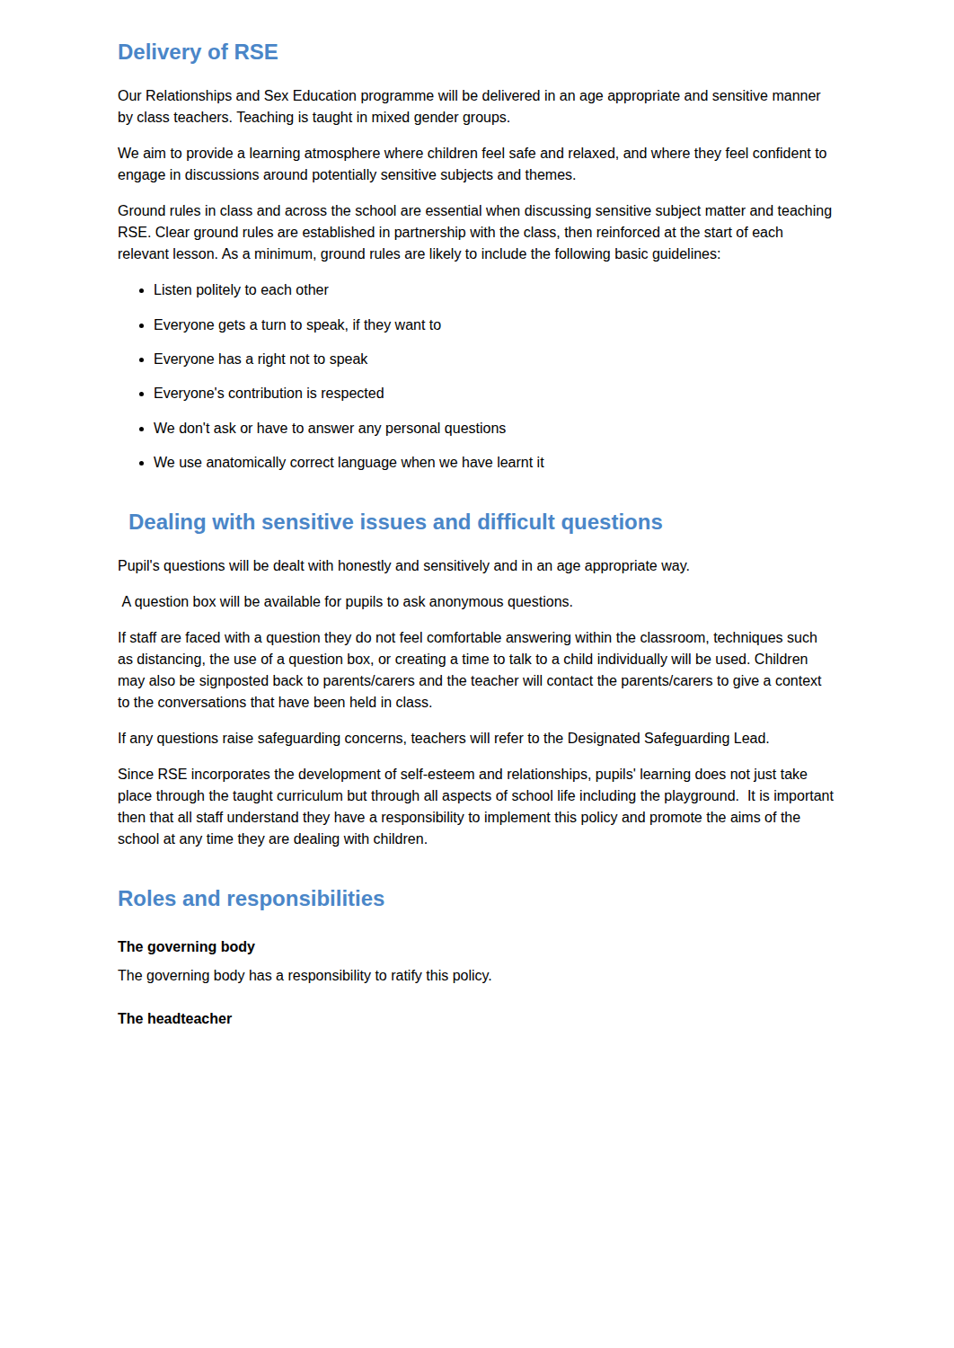Delivery of RSE
Our Relationships and Sex Education programme will be delivered in an age appropriate and sensitive manner by class teachers. Teaching is taught in mixed gender groups.
We aim to provide a learning atmosphere where children feel safe and relaxed, and where they feel confident to engage in discussions around potentially sensitive subjects and themes.
Ground rules in class and across the school are essential when discussing sensitive subject matter and teaching RSE. Clear ground rules are established in partnership with the class, then reinforced at the start of each relevant lesson. As a minimum, ground rules are likely to include the following basic guidelines:
Listen politely to each other
Everyone gets a turn to speak, if they want to
Everyone has a right not to speak
Everyone's contribution is respected
We don't ask or have to answer any personal questions
We use anatomically correct language when we have learnt it
Dealing with sensitive issues and difficult questions
Pupil's questions will be dealt with honestly and sensitively and in an age appropriate way.
A question box will be available for pupils to ask anonymous questions.
If staff are faced with a question they do not feel comfortable answering within the classroom, techniques such as distancing, the use of a question box, or creating a time to talk to a child individually will be used. Children may also be signposted back to parents/carers and the teacher will contact the parents/carers to give a context to the conversations that have been held in class.
If any questions raise safeguarding concerns, teachers will refer to the Designated Safeguarding Lead.
Since RSE incorporates the development of self-esteem and relationships, pupils' learning does not just take place through the taught curriculum but through all aspects of school life including the playground. It is important then that all staff understand they have a responsibility to implement this policy and promote the aims of the school at any time they are dealing with children.
Roles and responsibilities
The governing body
The governing body has a responsibility to ratify this policy.
The headteacher